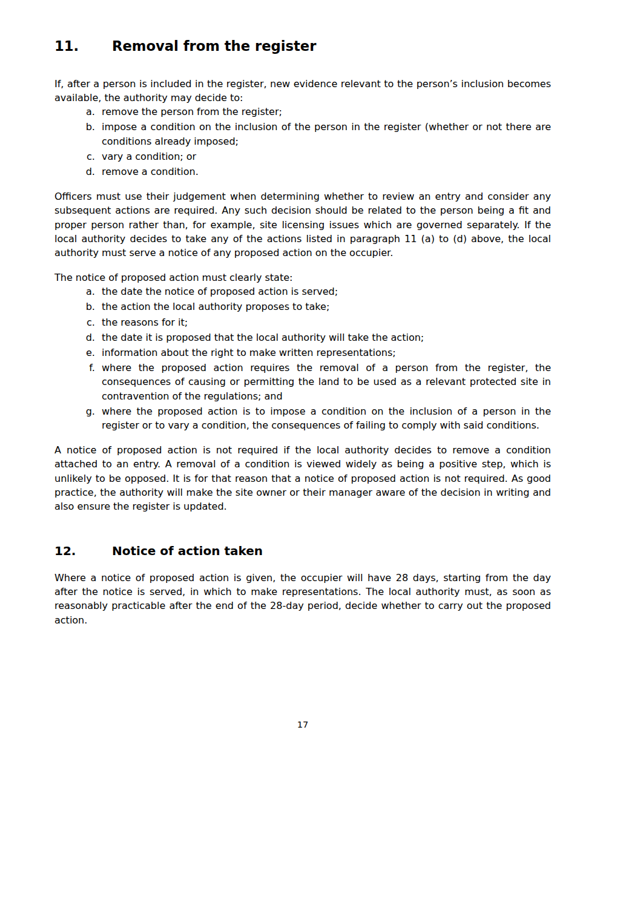11. Removal from the register
If, after a person is included in the register, new evidence relevant to the person’s inclusion becomes available, the authority may decide to:
remove the person from the register;
impose a condition on the inclusion of the person in the register (whether or not there are conditions already imposed;
vary a condition; or
remove a condition.
Officers must use their judgement when determining whether to review an entry and consider any subsequent actions are required. Any such decision should be related to the person being a fit and proper person rather than, for example, site licensing issues which are governed separately. If the local authority decides to take any of the actions listed in paragraph 11 (a) to (d) above, the local authority must serve a notice of any proposed action on the occupier.
The notice of proposed action must clearly state:
the date the notice of proposed action is served;
the action the local authority proposes to take;
the reasons for it;
the date it is proposed that the local authority will take the action;
information about the right to make written representations;
where the proposed action requires the removal of a person from the register, the consequences of causing or permitting the land to be used as a relevant protected site in contravention of the regulations; and
where the proposed action is to impose a condition on the inclusion of a person in the register or to vary a condition, the consequences of failing to comply with said conditions.
A notice of proposed action is not required if the local authority decides to remove a condition attached to an entry. A removal of a condition is viewed widely as being a positive step, which is unlikely to be opposed. It is for that reason that a notice of proposed action is not required. As good practice, the authority will make the site owner or their manager aware of the decision in writing and also ensure the register is updated.
12. Notice of action taken
Where a notice of proposed action is given, the occupier will have 28 days, starting from the day after the notice is served, in which to make representations. The local authority must, as soon as reasonably practicable after the end of the 28-day period, decide whether to carry out the proposed action.
17